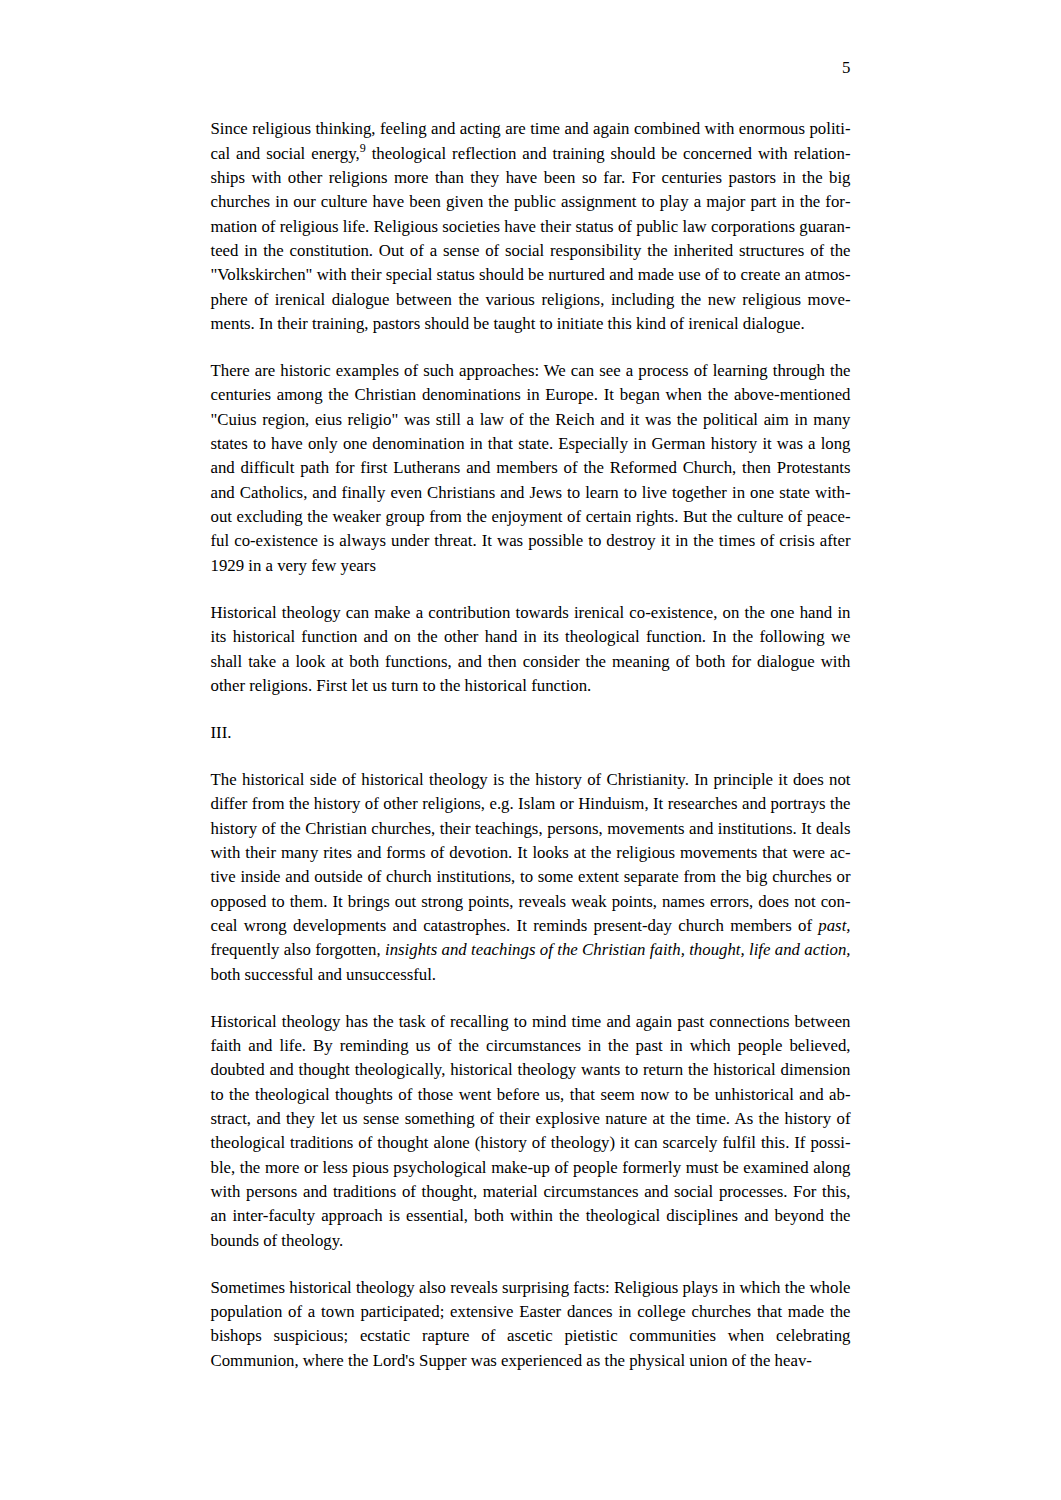5
Since religious thinking, feeling and acting are time and again combined with enormous political and social energy,9 theological reflection and training should be concerned with relationships with other religions more than they have been so far. For centuries pastors in the big churches in our culture have been given the public assignment to play a major part in the formation of religious life. Religious societies have their status of public law corporations guaranteed in the constitution. Out of a sense of social responsibility the inherited structures of the "Volkskirchen" with their special status should be nurtured and made use of to create an atmosphere of irenical dialogue between the various religions, including the new religious movements. In their training, pastors should be taught to initiate this kind of irenical dialogue.
There are historic examples of such approaches: We can see a process of learning through the centuries among the Christian denominations in Europe. It began when the above-mentioned "Cuius region, eius religio" was still a law of the Reich and it was the political aim in many states to have only one denomination in that state. Especially in German history it was a long and difficult path for first Lutherans and members of the Reformed Church, then Protestants and Catholics, and finally even Christians and Jews to learn to live together in one state without excluding the weaker group from the enjoyment of certain rights. But the culture of peaceful co-existence is always under threat. It was possible to destroy it in the times of crisis after 1929 in a very few years
Historical theology can make a contribution towards irenical co-existence, on the one hand in its historical function and on the other hand in its theological function. In the following we shall take a look at both functions, and then consider the meaning of both for dialogue with other religions. First let us turn to the historical function.
III.
The historical side of historical theology is the history of Christianity. In principle it does not differ from the history of other religions, e.g. Islam or Hinduism, It researches and portrays the history of the Christian churches, their teachings, persons, movements and institutions. It deals with their many rites and forms of devotion. It looks at the religious movements that were active inside and outside of church institutions, to some extent separate from the big churches or opposed to them. It brings out strong points, reveals weak points, names errors, does not conceal wrong developments and catastrophes. It reminds present-day church members of past, frequently also forgotten, insights and teachings of the Christian faith, thought, life and action, both successful and unsuccessful.
Historical theology has the task of recalling to mind time and again past connections between faith and life. By reminding us of the circumstances in the past in which people believed, doubted and thought theologically, historical theology wants to return the historical dimension to the theological thoughts of those went before us, that seem now to be unhistorical and abstract, and they let us sense something of their explosive nature at the time. As the history of theological traditions of thought alone (history of theology) it can scarcely fulfil this. If possible, the more or less pious psychological make-up of people formerly must be examined along with persons and traditions of thought, material circumstances and social processes. For this, an inter-faculty approach is essential, both within the theological disciplines and beyond the bounds of theology.
Sometimes historical theology also reveals surprising facts: Religious plays in which the whole population of a town participated; extensive Easter dances in college churches that made the bishops suspicious; ecstatic rapture of ascetic pietistic communities when celebrating Communion, where the Lord's Supper was experienced as the physical union of the heav-